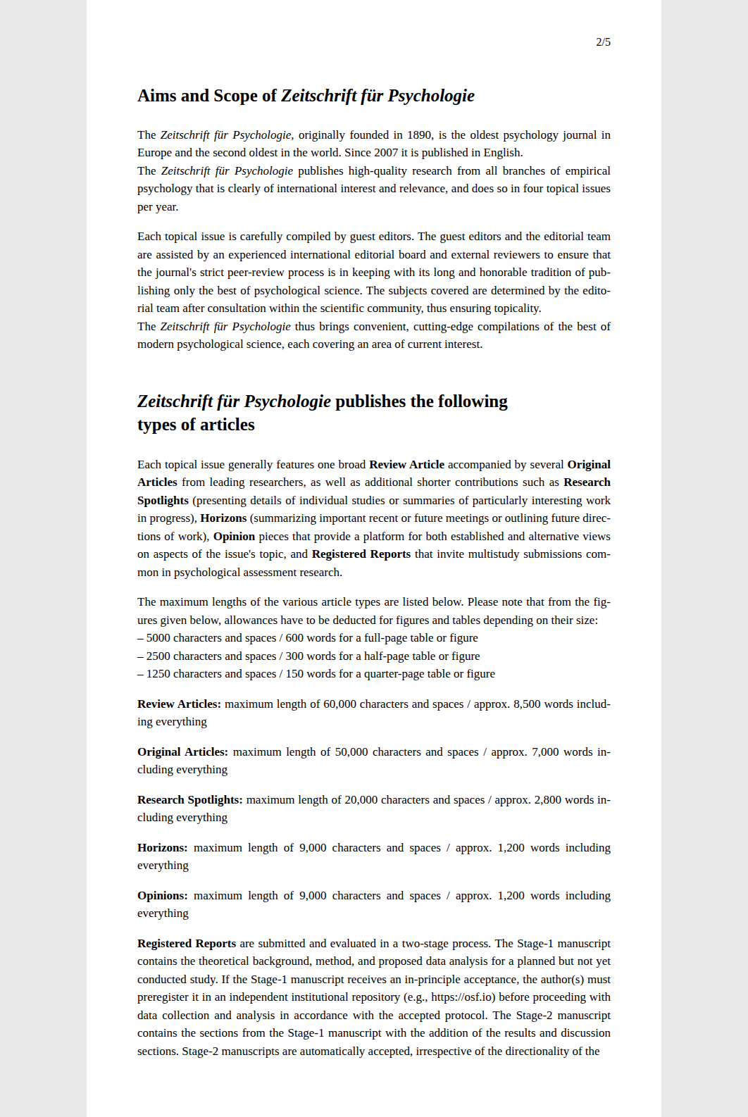2/5
Aims and Scope of Zeitschrift für Psychologie
The Zeitschrift für Psychologie, originally founded in 1890, is the oldest psychology journal in Europe and the second oldest in the world. Since 2007 it is published in English.
The Zeitschrift für Psychologie publishes high-quality research from all branches of empirical psychology that is clearly of international interest and relevance, and does so in four topical issues per year.
Each topical issue is carefully compiled by guest editors. The guest editors and the editorial team are assisted by an experienced international editorial board and external reviewers to ensure that the journal's strict peer-review process is in keeping with its long and honorable tradition of publishing only the best of psychological science. The subjects covered are determined by the editorial team after consultation within the scientific community, thus ensuring topicality.
The Zeitschrift für Psychologie thus brings convenient, cutting-edge compilations of the best of modern psychological science, each covering an area of current interest.
Zeitschrift für Psychologie publishes the following
types of articles
Each topical issue generally features one broad Review Article accompanied by several Original Articles from leading researchers, as well as additional shorter contributions such as Research Spotlights (presenting details of individual studies or summaries of particularly interesting work in progress), Horizons (summarizing important recent or future meetings or outlining future directions of work), Opinion pieces that provide a platform for both established and alternative views on aspects of the issue's topic, and Registered Reports that invite multistudy submissions common in psychological assessment research.
The maximum lengths of the various article types are listed below. Please note that from the figures given below, allowances have to be deducted for figures and tables depending on their size:
– 5000 characters and spaces / 600 words for a full-page table or figure
– 2500 characters and spaces / 300 words for a half-page table or figure
– 1250 characters and spaces / 150 words for a quarter-page table or figure
Review Articles: maximum length of 60,000 characters and spaces / approx. 8,500 words including everything
Original Articles: maximum length of 50,000 characters and spaces / approx. 7,000 words including everything
Research Spotlights: maximum length of 20,000 characters and spaces / approx. 2,800 words including everything
Horizons: maximum length of 9,000 characters and spaces / approx. 1,200 words including everything
Opinions: maximum length of 9,000 characters and spaces / approx. 1,200 words including everything
Registered Reports are submitted and evaluated in a two-stage process. The Stage-1 manuscript contains the theoretical background, method, and proposed data analysis for a planned but not yet conducted study. If the Stage-1 manuscript receives an in-principle acceptance, the author(s) must preregister it in an independent institutional repository (e.g., https://osf.io) before proceeding with data collection and analysis in accordance with the accepted protocol. The Stage-2 manuscript contains the sections from the Stage-1 manuscript with the addition of the results and discussion sections. Stage-2 manuscripts are automatically accepted, irrespective of the directionality of the